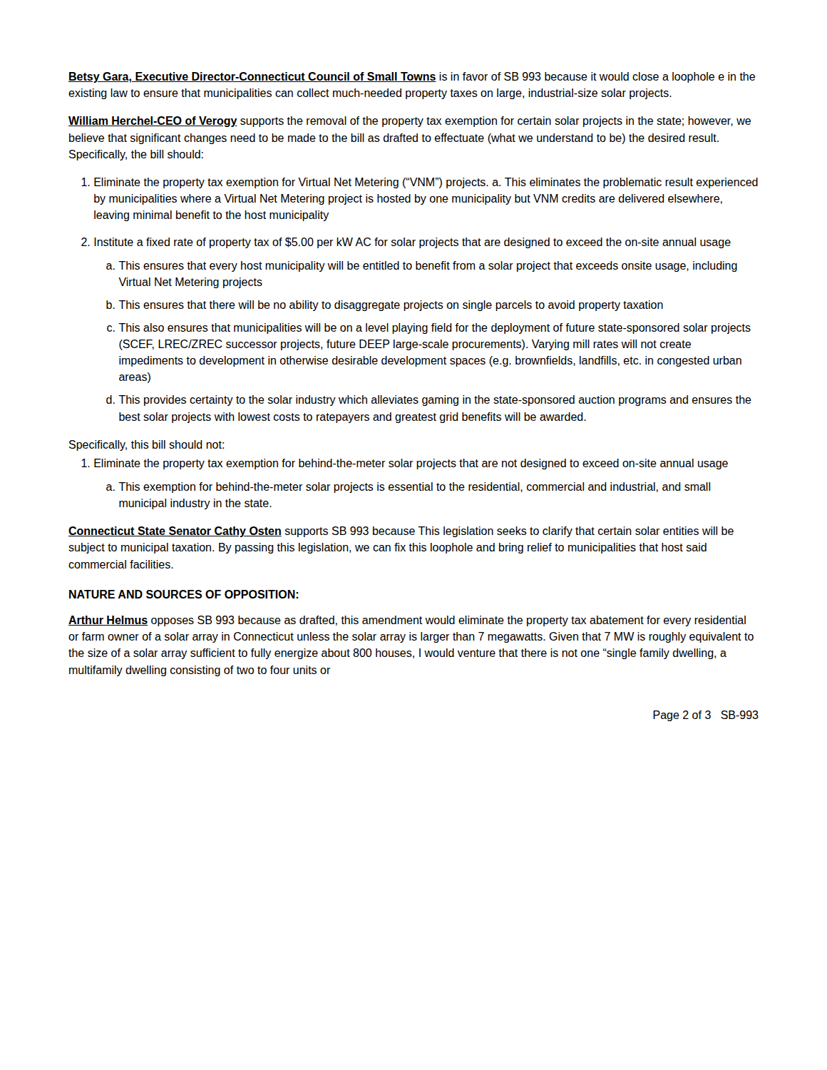Betsy Gara, Executive Director-Connecticut Council of Small Towns is in favor of SB 993 because it would close a loophole e in the existing law to ensure that municipalities can collect much-needed property taxes on large, industrial-size solar projects.
William Herchel-CEO of Verogy supports the removal of the property tax exemption for certain solar projects in the state; however, we believe that significant changes need to be made to the bill as drafted to effectuate (what we understand to be) the desired result. Specifically, the bill should:
Eliminate the property tax exemption for Virtual Net Metering (“VNM”) projects. a. This eliminates the problematic result experienced by municipalities where a Virtual Net Metering project is hosted by one municipality but VNM credits are delivered elsewhere, leaving minimal benefit to the host municipality
Institute a fixed rate of property tax of $5.00 per kW AC for solar projects that are designed to exceed the on-site annual usage
This ensures that every host municipality will be entitled to benefit from a solar project that exceeds onsite usage, including Virtual Net Metering projects
This ensures that there will be no ability to disaggregate projects on single parcels to avoid property taxation
This also ensures that municipalities will be on a level playing field for the deployment of future state-sponsored solar projects (SCEF, LREC/ZREC successor projects, future DEEP large-scale procurements). Varying mill rates will not create impediments to development in otherwise desirable development spaces (e.g. brownfields, landfills, etc. in congested urban areas)
This provides certainty to the solar industry which alleviates gaming in the state-sponsored auction programs and ensures the best solar projects with lowest costs to ratepayers and greatest grid benefits will be awarded.
Specifically, this bill should not:
Eliminate the property tax exemption for behind-the-meter solar projects that are not designed to exceed on-site annual usage
This exemption for behind-the-meter solar projects is essential to the residential, commercial and industrial, and small municipal industry in the state.
Connecticut State Senator Cathy Osten supports SB 993 because This legislation seeks to clarify that certain solar entities will be subject to municipal taxation. By passing this legislation, we can fix this loophole and bring relief to municipalities that host said commercial facilities.
NATURE AND SOURCES OF OPPOSITION:
Arthur Helmus opposes SB 993 because as drafted, this amendment would eliminate the property tax abatement for every residential or farm owner of a solar array in Connecticut unless the solar array is larger than 7 megawatts. Given that 7 MW is roughly equivalent to the size of a solar array sufficient to fully energize about 800 houses, I would venture that there is not one “single family dwelling, a multifamily dwelling consisting of two to four units or
Page 2 of 3 SB-993